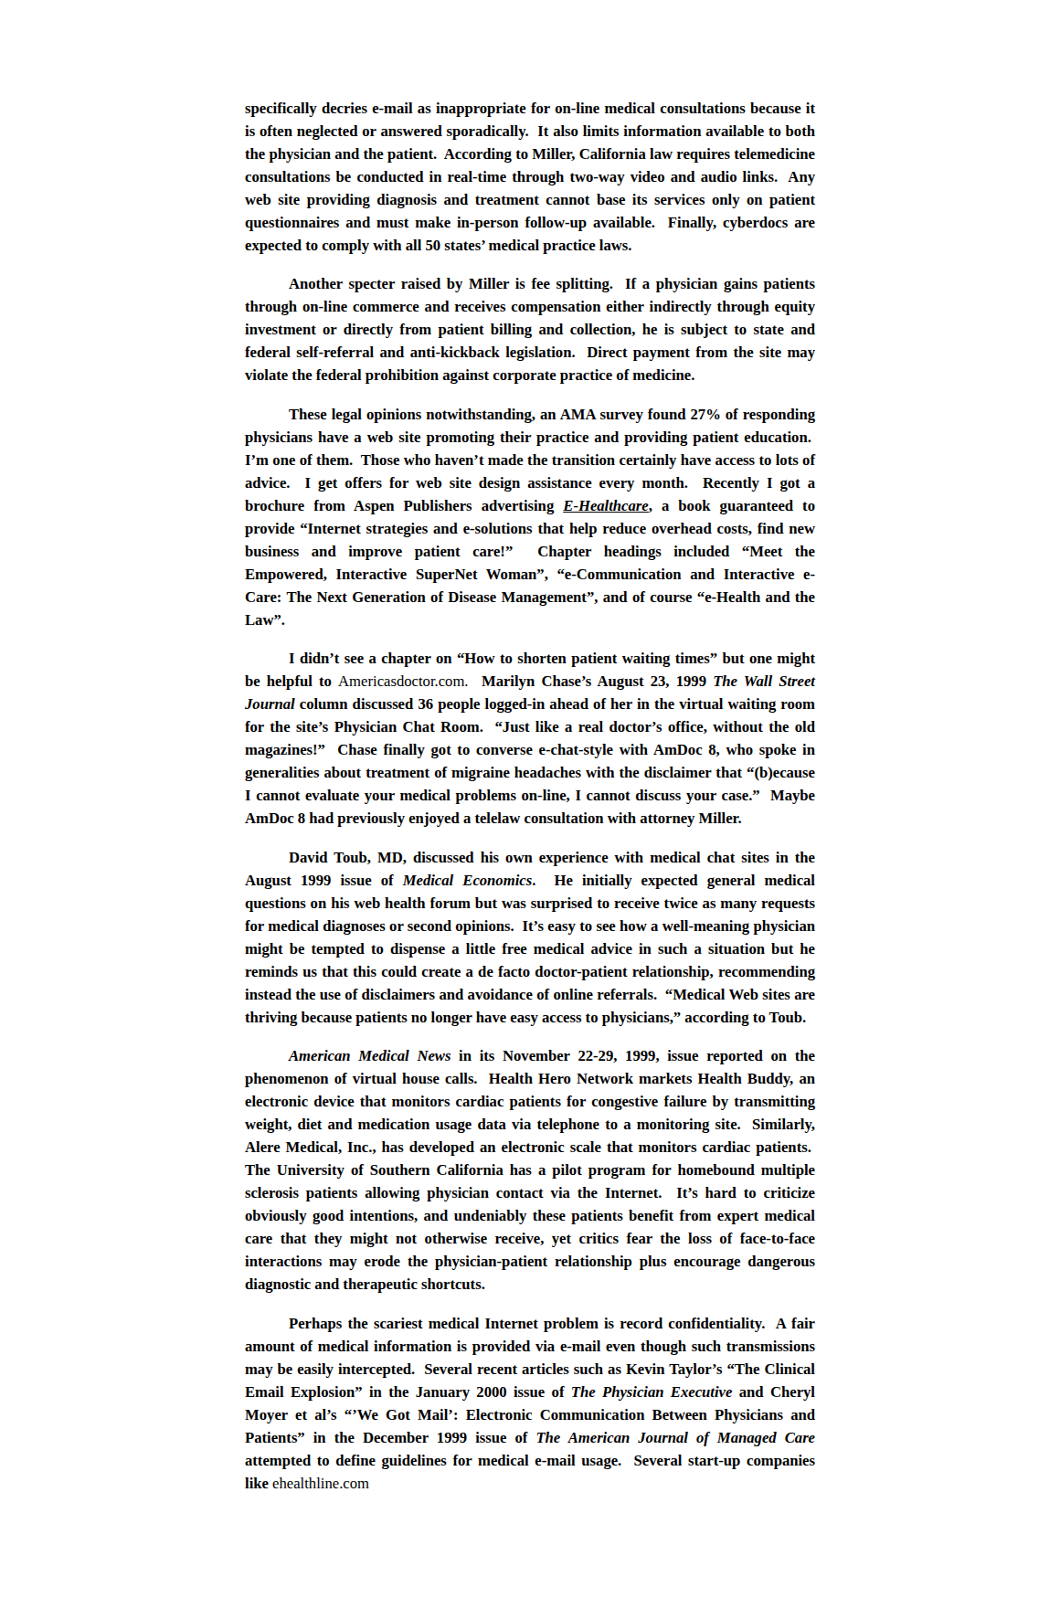specifically decries e-mail as inappropriate for on-line medical consultations because it is often neglected or answered sporadically. It also limits information available to both the physician and the patient. According to Miller, California law requires telemedicine consultations be conducted in real-time through two-way video and audio links. Any web site providing diagnosis and treatment cannot base its services only on patient questionnaires and must make in-person follow-up available. Finally, cyberdocs are expected to comply with all 50 states’ medical practice laws.
Another specter raised by Miller is fee splitting. If a physician gains patients through on-line commerce and receives compensation either indirectly through equity investment or directly from patient billing and collection, he is subject to state and federal self-referral and anti-kickback legislation. Direct payment from the site may violate the federal prohibition against corporate practice of medicine.
These legal opinions notwithstanding, an AMA survey found 27% of responding physicians have a web site promoting their practice and providing patient education. I’m one of them. Those who haven’t made the transition certainly have access to lots of advice. I get offers for web site design assistance every month. Recently I got a brochure from Aspen Publishers advertising E-Healthcare, a book guaranteed to provide “Internet strategies and e-solutions that help reduce overhead costs, find new business and improve patient care!” Chapter headings included “Meet the Empowered, Interactive SuperNet Woman”, “e-Communication and Interactive e-Care: The Next Generation of Disease Management”, and of course “e-Health and the Law”.
I didn’t see a chapter on “How to shorten patient waiting times” but one might be helpful to Americasdoctor.com. Marilyn Chase’s August 23, 1999 The Wall Street Journal column discussed 36 people logged-in ahead of her in the virtual waiting room for the site’s Physician Chat Room. “Just like a real doctor’s office, without the old magazines!” Chase finally got to converse e-chat-style with AmDoc 8, who spoke in generalities about treatment of migraine headaches with the disclaimer that “(b)ecause I cannot evaluate your medical problems on-line, I cannot discuss your case.” Maybe AmDoc 8 had previously enjoyed a telelaw consultation with attorney Miller.
David Toub, MD, discussed his own experience with medical chat sites in the August 1999 issue of Medical Economics. He initially expected general medical questions on his web health forum but was surprised to receive twice as many requests for medical diagnoses or second opinions. It’s easy to see how a well-meaning physician might be tempted to dispense a little free medical advice in such a situation but he reminds us that this could create a de facto doctor-patient relationship, recommending instead the use of disclaimers and avoidance of online referrals. “Medical Web sites are thriving because patients no longer have easy access to physicians,” according to Toub.
American Medical News in its November 22-29, 1999, issue reported on the phenomenon of virtual house calls. Health Hero Network markets Health Buddy, an electronic device that monitors cardiac patients for congestive failure by transmitting weight, diet and medication usage data via telephone to a monitoring site. Similarly, Alere Medical, Inc., has developed an electronic scale that monitors cardiac patients. The University of Southern California has a pilot program for homebound multiple sclerosis patients allowing physician contact via the Internet. It’s hard to criticize obviously good intentions, and undeniably these patients benefit from expert medical care that they might not otherwise receive, yet critics fear the loss of face-to-face interactions may erode the physician-patient relationship plus encourage dangerous diagnostic and therapeutic shortcuts.
Perhaps the scariest medical Internet problem is record confidentiality. A fair amount of medical information is provided via e-mail even though such transmissions may be easily intercepted. Several recent articles such as Kevin Taylor’s “The Clinical Email Explosion” in the January 2000 issue of The Physician Executive and Cheryl Moyer et al’s “’We Got Mail’: Electronic Communication Between Physicians and Patients” in the December 1999 issue of The American Journal of Managed Care attempted to define guidelines for medical e-mail usage. Several start-up companies like ehealthline.com